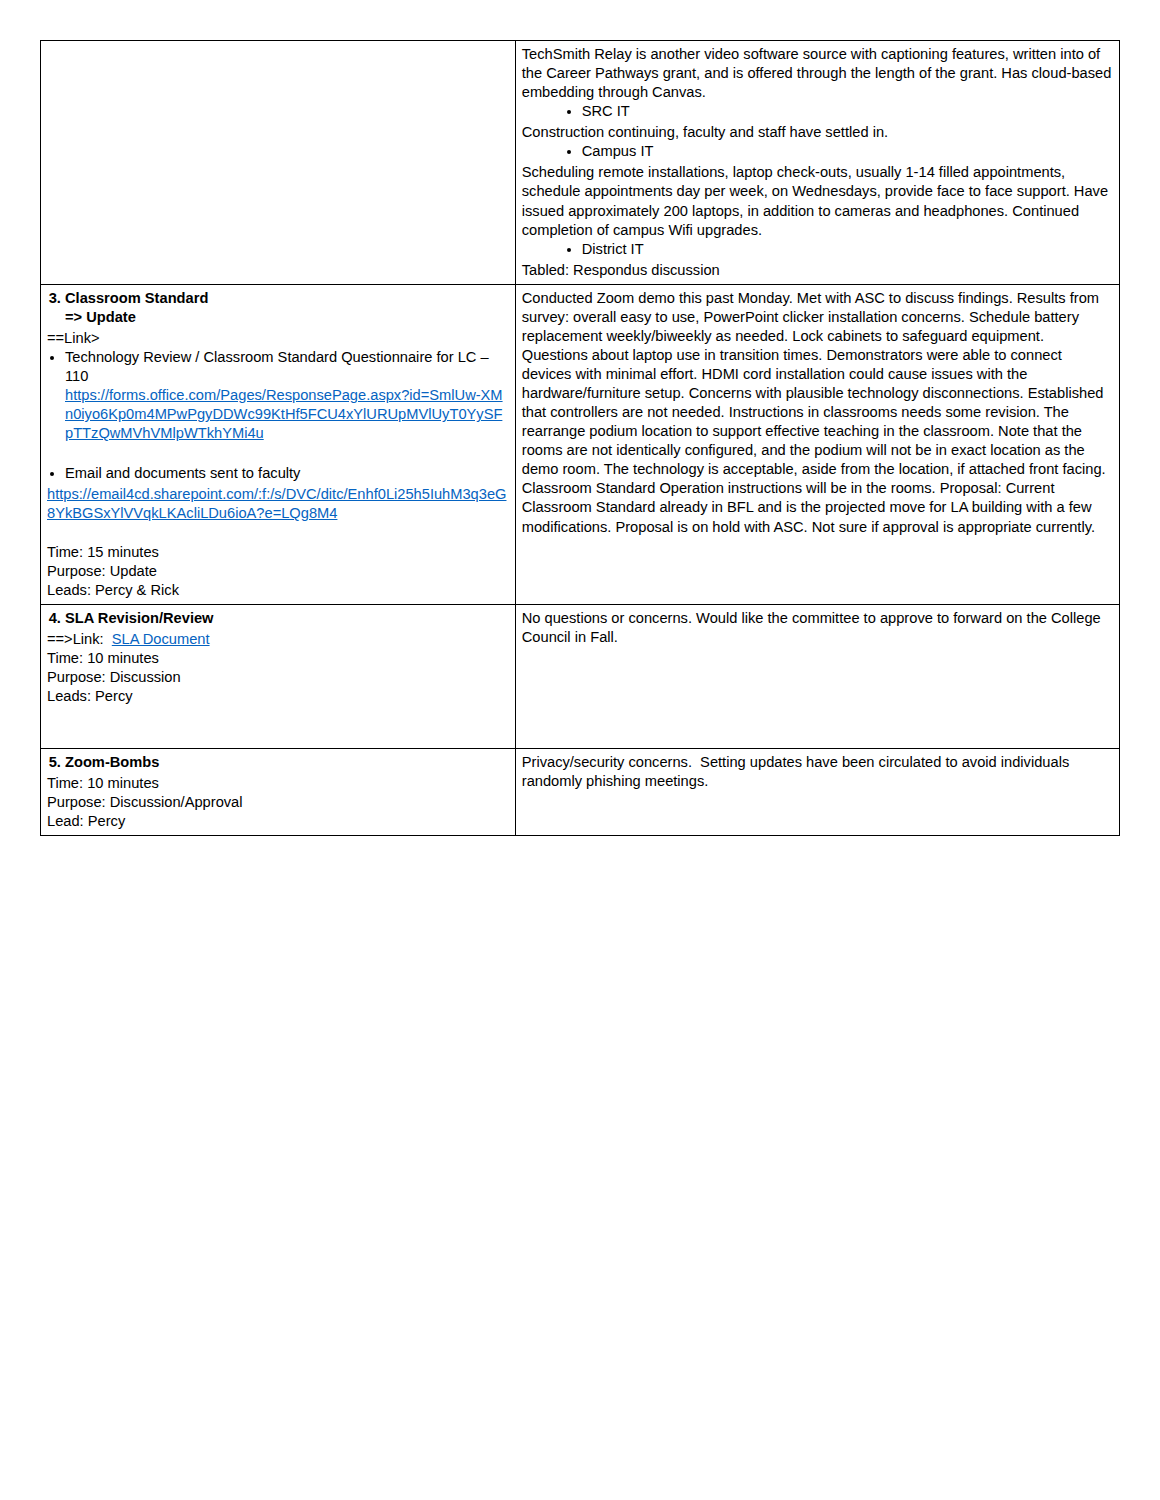| | TechSmith Relay is another video software source with captioning features, written into of the Career Pathways grant, and is offered through the length of the grant. Has cloud-based embedding through Canvas. SRC IT Construction continuing, faculty and staff have settled in. Campus IT Scheduling remote installations, laptop check-outs, usually 1-14 filled appointments, schedule appointments day per week, on Wednesdays, provide face to face support. Have issued approximately 200 laptops, in addition to cameras and headphones. Continued completion of campus Wifi upgrades. District IT Tabled: Respondus discussion |
| Classroom Standard => Update ==Link> Technology Review / Classroom Standard Questionnaire for LC –110 https://forms.office.com/Pages/ResponsePage.aspx?id=SmlUw-XMn0iyo6Kp0m4MPwPgyDDWc99KtHf5FCU4xYlURUpMVlUyT0YySFpTTzQwMVhVMlpWTkhYMi4u Email and documents sent to faculty https://email4cd.sharepoint.com/:f:/s/DVC/ditc/Enhf0Li25h5IuhM3q3eG8YkBGSxYlVVqkLKAcliLDu6ioA?e=LQg8M4 Time: 15 minutes Purpose: Update Leads: Percy & Rick | Conducted Zoom demo this past Monday. Met with ASC to discuss findings. Results from survey: overall easy to use, PowerPoint clicker installation concerns. Schedule battery replacement weekly/biweekly as needed. Lock cabinets to safeguard equipment. Questions about laptop use in transition times. Demonstrators were able to connect devices with minimal effort. HDMI cord installation could cause issues with the hardware/furniture setup. Concerns with plausible technology disconnections. Established that controllers are not needed. Instructions in classrooms needs some revision. The rearrange podium location to support effective teaching in the classroom. Note that the rooms are not identically configured, and the podium will not be in exact location as the demo room. The technology is acceptable, aside from the location, if attached front facing. Classroom Standard Operation instructions will be in the rooms. Proposal: Current Classroom Standard already in BFL and is the projected move for LA building with a few modifications. Proposal is on hold with ASC. Not sure if approval is appropriate currently. |
| SLA Revision/Review ==>Link: SLA Document Time: 10 minutes Purpose: Discussion Leads: Percy | No questions or concerns. Would like the committee to approve to forward on the College Council in Fall. |
| Zoom-Bombs Time: 10 minutes Purpose: Discussion/Approval Lead: Percy | Privacy/security concerns. Setting updates have been circulated to avoid individuals randomly phishing meetings. |